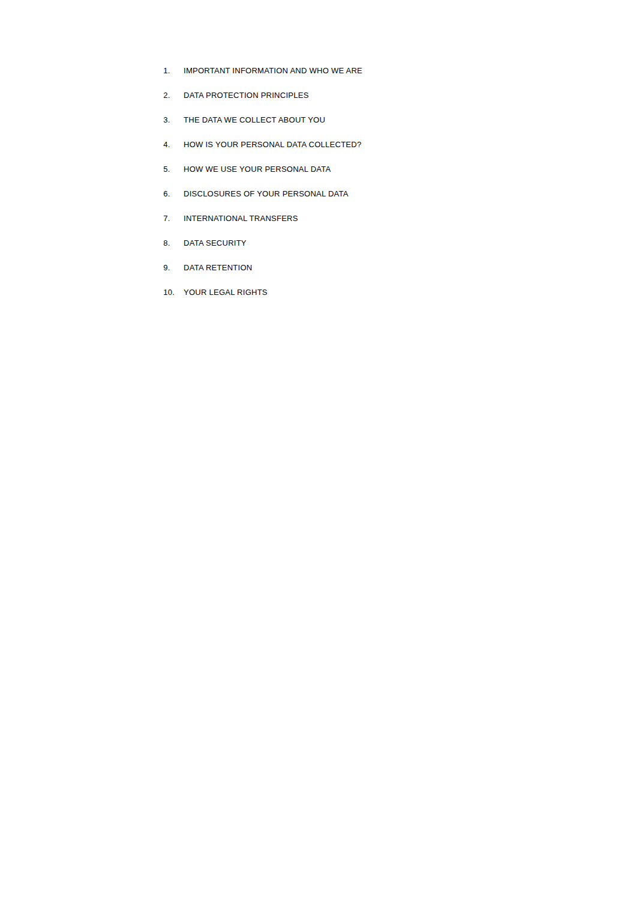IMPORTANT INFORMATION AND WHO WE ARE
DATA PROTECTION PRINCIPLES
THE DATA WE COLLECT ABOUT YOU
HOW IS YOUR PERSONAL DATA COLLECTED?
HOW WE USE YOUR PERSONAL DATA
DISCLOSURES OF YOUR PERSONAL DATA
INTERNATIONAL TRANSFERS
DATA SECURITY
DATA RETENTION
YOUR LEGAL RIGHTS